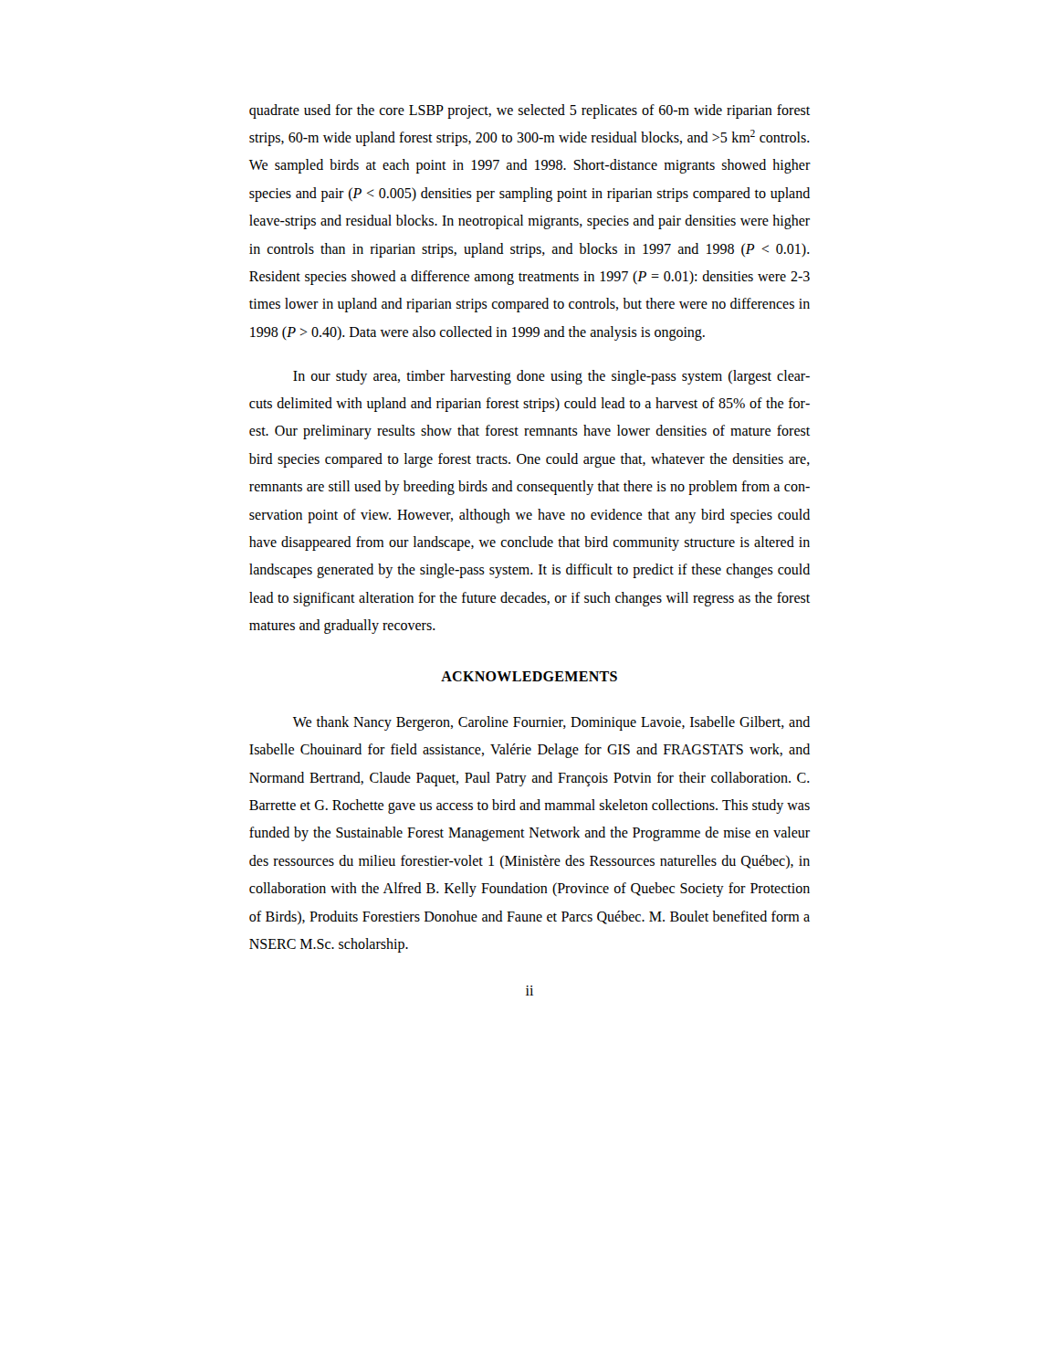quadrate used for the core LSBP project, we selected 5 replicates of 60-m wide riparian forest strips, 60-m wide upland forest strips, 200 to 300-m wide residual blocks, and >5 km2 controls. We sampled birds at each point in 1997 and 1998. Short-distance migrants showed higher species and pair (P < 0.005) densities per sampling point in riparian strips compared to upland leave-strips and residual blocks. In neotropical migrants, species and pair densities were higher in controls than in riparian strips, upland strips, and blocks in 1997 and 1998 (P < 0.01). Resident species showed a difference among treatments in 1997 (P = 0.01): densities were 2-3 times lower in upland and riparian strips compared to controls, but there were no differences in 1998 (P > 0.40). Data were also collected in 1999 and the analysis is ongoing.
In our study area, timber harvesting done using the single-pass system (largest clear-cuts delimited with upland and riparian forest strips) could lead to a harvest of 85% of the forest. Our preliminary results show that forest remnants have lower densities of mature forest bird species compared to large forest tracts. One could argue that, whatever the densities are, remnants are still used by breeding birds and consequently that there is no problem from a conservation point of view. However, although we have no evidence that any bird species could have disappeared from our landscape, we conclude that bird community structure is altered in landscapes generated by the single-pass system. It is difficult to predict if these changes could lead to significant alteration for the future decades, or if such changes will regress as the forest matures and gradually recovers.
ACKNOWLEDGEMENTS
We thank Nancy Bergeron, Caroline Fournier, Dominique Lavoie, Isabelle Gilbert, and Isabelle Chouinard for field assistance, Valérie Delage for GIS and FRAGSTATS work, and Normand Bertrand, Claude Paquet, Paul Patry and François Potvin for their collaboration. C. Barrette et G. Rochette gave us access to bird and mammal skeleton collections. This study was funded by the Sustainable Forest Management Network and the Programme de mise en valeur des ressources du milieu forestier-volet 1 (Ministère des Ressources naturelles du Québec), in collaboration with the Alfred B. Kelly Foundation (Province of Quebec Society for Protection of Birds), Produits Forestiers Donohue and Faune et Parcs Québec. M. Boulet benefited form a NSERC M.Sc. scholarship.
ii